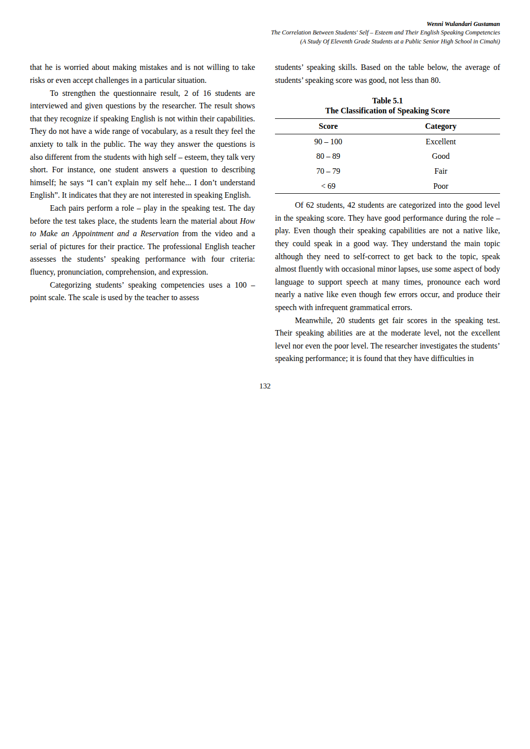Wenni Wulandari Gustaman
The Correlation Between Students' Self – Esteem and Their English Speaking Competencies
(A Study Of Eleventh Grade Students at a Public Senior High School in Cimahi)
that he is worried about making mistakes and is not willing to take risks or even accept challenges in a particular situation.
To strengthen the questionnaire result, 2 of 16 students are interviewed and given questions by the researcher. The result shows that they recognize if speaking English is not within their capabilities. They do not have a wide range of vocabulary, as a result they feel the anxiety to talk in the public. The way they answer the questions is also different from the students with high self – esteem, they talk very short. For instance, one student answers a question to describing himself; he says “I can’t explain my self hehe... I don’t understand English”. It indicates that they are not interested in speaking English.
Each pairs perform a role – play in the speaking test. The day before the test takes place, the students learn the material about How to Make an Appointment and a Reservation from the video and a serial of pictures for their practice. The professional English teacher assesses the students’ speaking performance with four criteria: fluency, pronunciation, comprehension, and expression.
Categorizing students’ speaking competencies uses a 100 – point scale. The scale is used by the teacher to assess
students’ speaking skills. Based on the table below, the average of students’ speaking score was good, not less than 80.
Table 5.1
The Classification of Speaking Score
| Score | Category |
| --- | --- |
| 90 – 100 | Excellent |
| 80 – 89 | Good |
| 70 – 79 | Fair |
| < 69 | Poor |
Of 62 students, 42 students are categorized into the good level in the speaking score. They have good performance during the role – play. Even though their speaking capabilities are not a native like, they could speak in a good way. They understand the main topic although they need to self-correct to get back to the topic, speak almost fluently with occasional minor lapses, use some aspect of body language to support speech at many times, pronounce each word nearly a native like even though few errors occur, and produce their speech with infrequent grammatical errors.
Meanwhile, 20 students get fair scores in the speaking test. Their speaking abilities are at the moderate level, not the excellent level nor even the poor level. The researcher investigates the students’ speaking performance; it is found that they have difficulties in
132